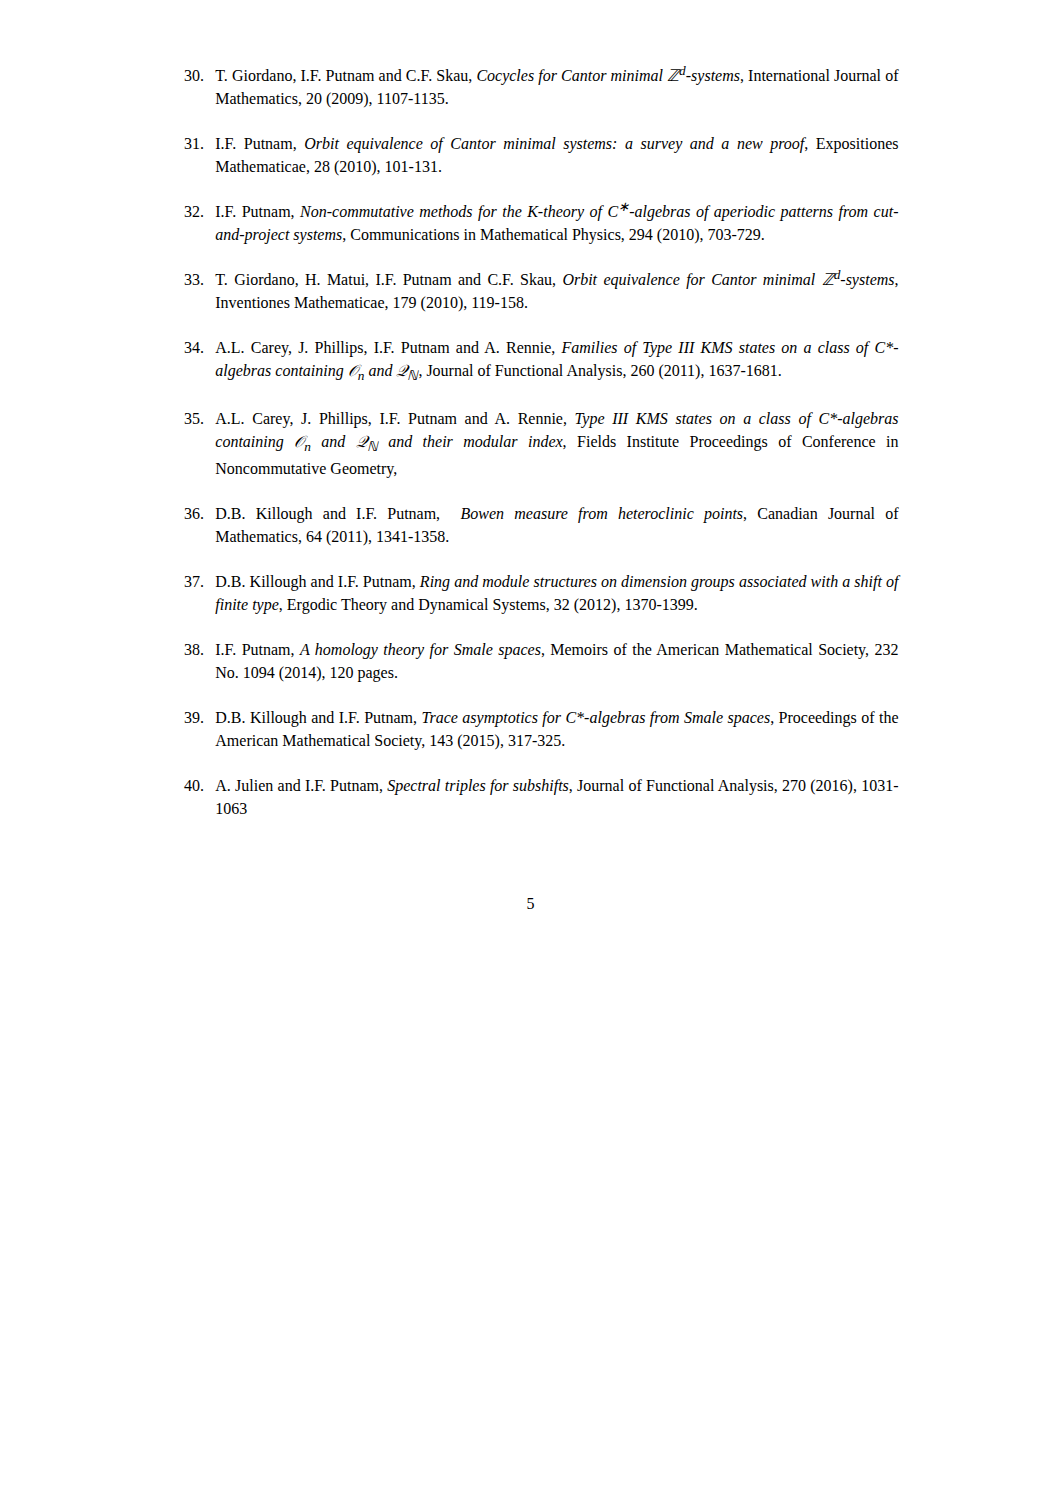30. T. Giordano, I.F. Putnam and C.F. Skau, Cocycles for Cantor minimal ℤd-systems, International Journal of Mathematics, 20 (2009), 1107-1135.
31. I.F. Putnam, Orbit equivalence of Cantor minimal systems: a survey and a new proof, Expositiones Mathematicae, 28 (2010), 101-131.
32. I.F. Putnam, Non-commutative methods for the K-theory of C∗-algebras of aperiodic patterns from cut-and-project systems, Communications in Mathematical Physics, 294 (2010), 703-729.
33. T. Giordano, H. Matui, I.F. Putnam and C.F. Skau, Orbit equivalence for Cantor minimal ℤd-systems, Inventiones Mathematicae, 179 (2010), 119-158.
34. A.L. Carey, J. Phillips, I.F. Putnam and A. Rennie, Families of Type III KMS states on a class of C*-algebras containing 𝒪n and 𝒬ℕ, Journal of Functional Analysis, 260 (2011), 1637-1681.
35. A.L. Carey, J. Phillips, I.F. Putnam and A. Rennie, Type III KMS states on a class of C*-algebras containing 𝒪n and 𝒬ℕ and their modular index, Fields Institute Proceedings of Conference in Noncommutative Geometry,
36. D.B. Killough and I.F. Putnam, Bowen measure from heteroclinic points, Canadian Journal of Mathematics, 64 (2011), 1341-1358.
37. D.B. Killough and I.F. Putnam, Ring and module structures on dimension groups associated with a shift of finite type, Ergodic Theory and Dynamical Systems, 32 (2012), 1370-1399.
38. I.F. Putnam, A homology theory for Smale spaces, Memoirs of the American Mathematical Society, 232 No. 1094 (2014), 120 pages.
39. D.B. Killough and I.F. Putnam, Trace asymptotics for C*-algebras from Smale spaces, Proceedings of the American Mathematical Society, 143 (2015), 317-325.
40. A. Julien and I.F. Putnam, Spectral triples for subshifts, Journal of Functional Analysis, 270 (2016), 1031-1063
5